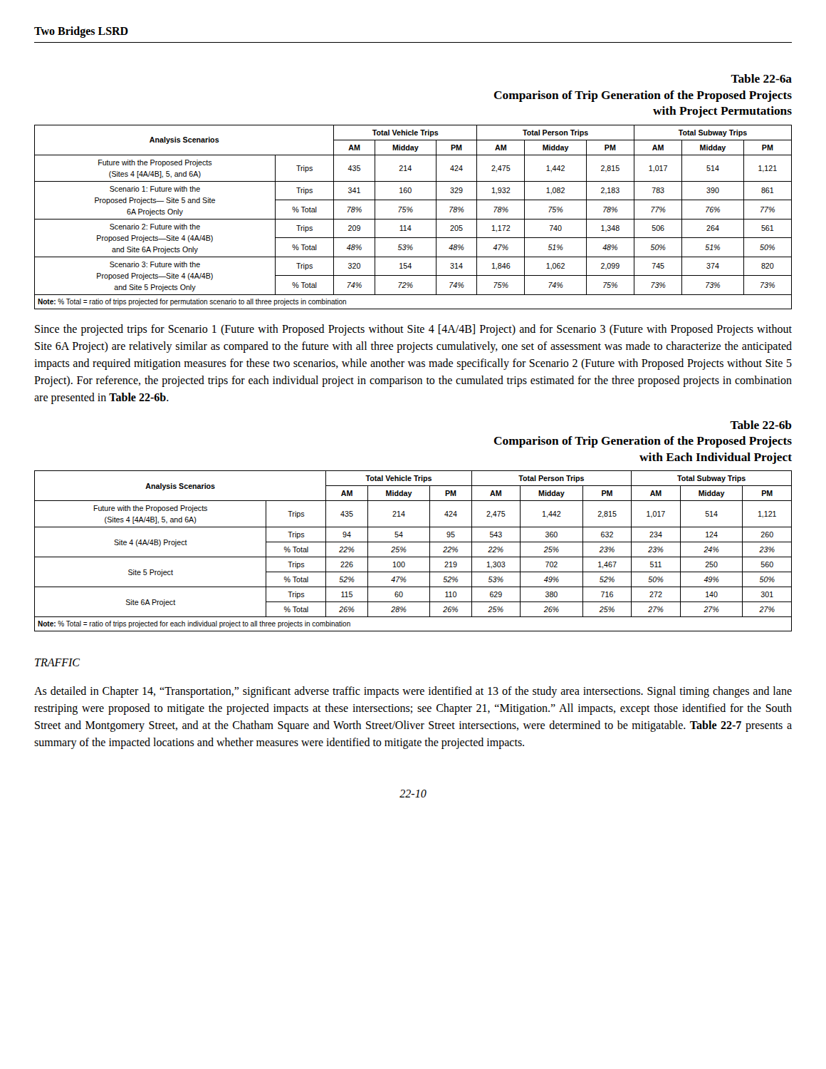Two Bridges LSRD
Table 22-6a
Comparison of Trip Generation of the Proposed Projects
with Project Permutations
| Analysis Scenarios | Total Vehicle Trips | Total Person Trips | Total Subway Trips |
| --- | --- | --- | --- |
| AM | Midday | PM | AM | Midday | PM | AM | Midday | PM |
| Future with the Proposed Projects (Sites 4 [4A/4B], 5, and 6A) | Trips | 435 | 214 | 424 | 2,475 | 1,442 | 2,815 | 1,017 | 514 | 1,121 |
| Scenario 1: Future with the Proposed Projects— Site 5 and Site 6A Projects Only | Trips | 341 | 160 | 329 | 1,932 | 1,082 | 2,183 | 783 | 390 | 861 |
| % Total | 78% | 75% | 78% | 78% | 75% | 78% | 77% | 76% | 77% |
| Scenario 2: Future with the Proposed Projects—Site 4 (4A/4B) and Site 6A Projects Only | Trips | 209 | 114 | 205 | 1,172 | 740 | 1,348 | 506 | 264 | 561 |
| % Total | 48% | 53% | 48% | 47% | 51% | 48% | 50% | 51% | 50% |
| Scenario 3: Future with the Proposed Projects—Site 4 (4A/4B) and Site 5 Projects Only | Trips | 320 | 154 | 314 | 1,846 | 1,062 | 2,099 | 745 | 374 | 820 |
| % Total | 74% | 72% | 74% | 75% | 74% | 75% | 73% | 73% | 73% |
| Note: % Total = ratio of trips projected for permutation scenario to all three projects in combination |
Since the projected trips for Scenario 1 (Future with Proposed Projects without Site 4 [4A/4B] Project) and for Scenario 3 (Future with Proposed Projects without Site 6A Project) are relatively similar as compared to the future with all three projects cumulatively, one set of assessment was made to characterize the anticipated impacts and required mitigation measures for these two scenarios, while another was made specifically for Scenario 2 (Future with Proposed Projects without Site 5 Project). For reference, the projected trips for each individual project in comparison to the cumulated trips estimated for the three proposed projects in combination are presented in Table 22-6b.
Table 22-6b
Comparison of Trip Generation of the Proposed Projects
with Each Individual Project
| Analysis Scenarios | Total Vehicle Trips | Total Person Trips | Total Subway Trips |
| --- | --- | --- | --- |
| AM | Midday | PM | AM | Midday | PM | AM | Midday | PM |
| Future with the Proposed Projects (Sites 4 [4A/4B], 5, and 6A) | Trips | 435 | 214 | 424 | 2,475 | 1,442 | 2,815 | 1,017 | 514 | 1,121 |
| Site 4 (4A/4B) Project | Trips | 94 | 54 | 95 | 543 | 360 | 632 | 234 | 124 | 260 |
| % Total | 22% | 25% | 22% | 22% | 25% | 23% | 23% | 24% | 23% |
| Site 5 Project | Trips | 226 | 100 | 219 | 1,303 | 702 | 1,467 | 511 | 250 | 560 |
| % Total | 52% | 47% | 52% | 53% | 49% | 52% | 50% | 49% | 50% |
| Site 6A Project | Trips | 115 | 60 | 110 | 629 | 380 | 716 | 272 | 140 | 301 |
| % Total | 26% | 28% | 26% | 25% | 26% | 25% | 27% | 27% | 27% |
| Note: % Total = ratio of trips projected for each individual project to all three projects in combination |
TRAFFIC
As detailed in Chapter 14, “Transportation,” significant adverse traffic impacts were identified at 13 of the study area intersections. Signal timing changes and lane restriping were proposed to mitigate the projected impacts at these intersections; see Chapter 21, “Mitigation.” All impacts, except those identified for the South Street and Montgomery Street, and at the Chatham Square and Worth Street/Oliver Street intersections, were determined to be mitigatable. Table 22-7 presents a summary of the impacted locations and whether measures were identified to mitigate the projected impacts.
22-10